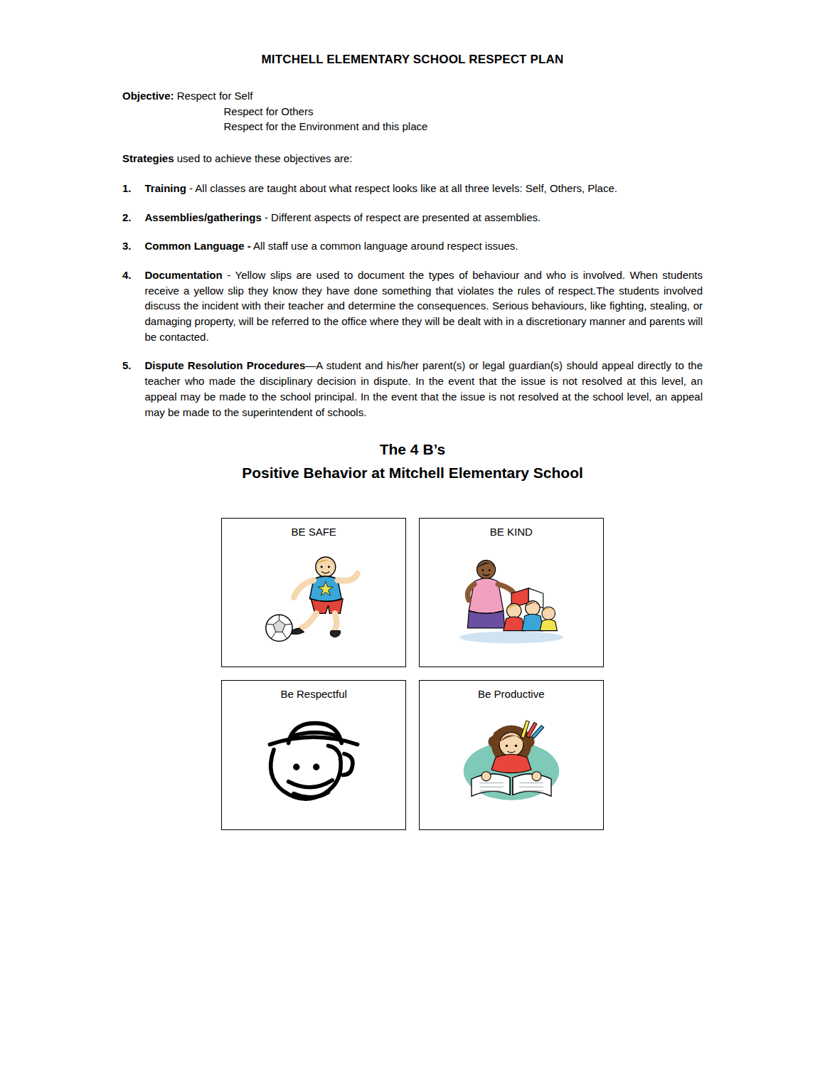MITCHELL ELEMENTARY SCHOOL RESPECT PLAN
Objective: Respect for Self
Respect for Others
Respect for the Environment and this place
Strategies used to achieve these objectives are:
Training - All classes are taught about what respect looks like at all three levels: Self, Others, Place.
Assemblies/gatherings - Different aspects of respect are presented at assemblies.
Common Language - All staff use a common language around respect issues.
Documentation - Yellow slips are used to document the types of behaviour and who is involved. When students receive a yellow slip they know they have done something that violates the rules of respect.The students involved discuss the incident with their teacher and determine the consequences. Serious behaviours, like fighting, stealing, or damaging property, will be referred to the office where they will be dealt with in a discretionary manner and parents will be contacted.
Dispute Resolution Procedures—A student and his/her parent(s) or legal guardian(s) should appeal directly to the teacher who made the disciplinary decision in dispute. In the event that the issue is not resolved at this level, an appeal may be made to the school principal. In the event that the issue is not resolved at the school level, an appeal may be made to the superintendent of schools.
The 4 B’s
Positive Behavior at Mitchell Elementary School
| BE SAFE | BE KIND |
| Be Respectful | Be Productive |